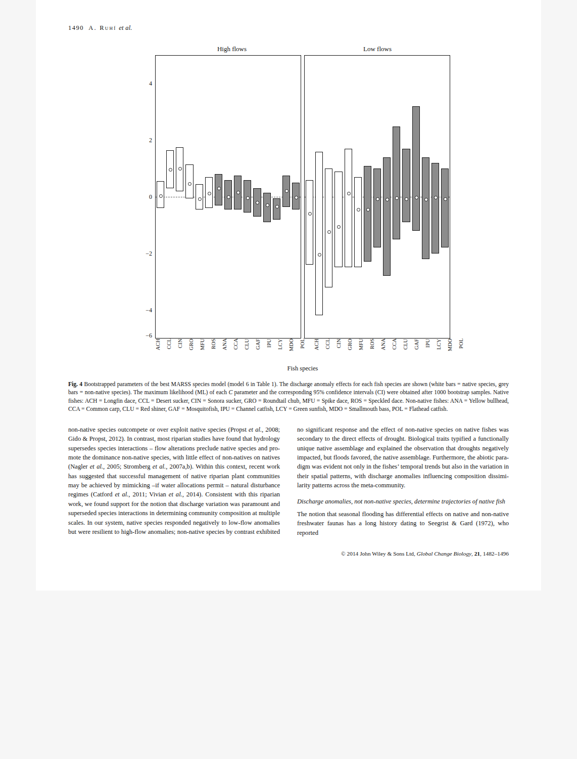1490 A. Ruhí et al.
High flows Low flows
Discharge anomaly effects (ML ± 95% CI)
4
2
0
−2
−4
−6
ACH
CCL
CIN
GRO
MFU
ROS
ANA
CCA
CLU
GAF
IPU
LCY
MDO
POL
ACH
CCL
CIN
GRO
MFU
ROS
ANA
CCA
CLU
GAF
IPU
LCY
MDO
POL
Fish species
Fig. 4 Bootstrapped parameters of the best MARSS species model (model 6 in Table 1). The discharge anomaly effects for each fish species are shown (white bars = native species, grey bars = non-native species). The maximum likelihood (ML) of each C parameter and the corresponding 95% confidence intervals (CI) were obtained after 1000 bootstrap samples. Native fishes: ACH = Longfin dace, CCL = Desert sucker, CIN = Sonora sucker, GRO = Roundtail chub, MFU = Spike dace, ROS = Speckled dace. Non-native fishes: ANA = Yellow bullhead, CCA = Common carp, CLU = Red shiner, GAF = Mosquitofish, IPU = Channel catfish, LCY = Green sunfish, MDO = Smallmouth bass, POL = Flathead catfish.
non-native species outcompete or over exploit native species (Propst et al., 2008; Gido & Propst, 2012). In contrast, most riparian studies have found that hydrology supersedes species interactions – flow alterations preclude native species and promote the dominance non-native species, with little effect of non-natives on natives (Nagler et al., 2005; Stromberg et al., 2007a,b). Within this context, recent work has suggested that successful management of native riparian plant communities may be achieved by mimicking –if water allocations permit – natural disturbance regimes (Catford et al., 2011; Vivian et al., 2014). Consistent with this riparian work, we found support for the notion that discharge variation was paramount and superseded species interactions in determining community composition at multiple scales. In our system, native species responded negatively to low-flow anomalies but were resilient to high-flow anomalies; non-native species by contrast exhibited no significant response and the effect of non-native species on native fishes was secondary to the direct effects of drought. Biological traits typified a functionally unique native assemblage and explained the observation that droughts negatively impacted, but floods favored, the native assemblage. Furthermore, the abiotic paradigm was evident not only in the fishes’ temporal trends but also in the variation in their spatial patterns, with discharge anomalies influencing composition dissimilarity patterns across the meta-community.
Discharge anomalies, not non-native species, determine trajectories of native fish
The notion that seasonal flooding has differential effects on native and non-native freshwater faunas has a long history dating to Seegrist & Gard (1972), who reported
© 2014 John Wiley & Sons Ltd, Global Change Biology, 21, 1482–1496